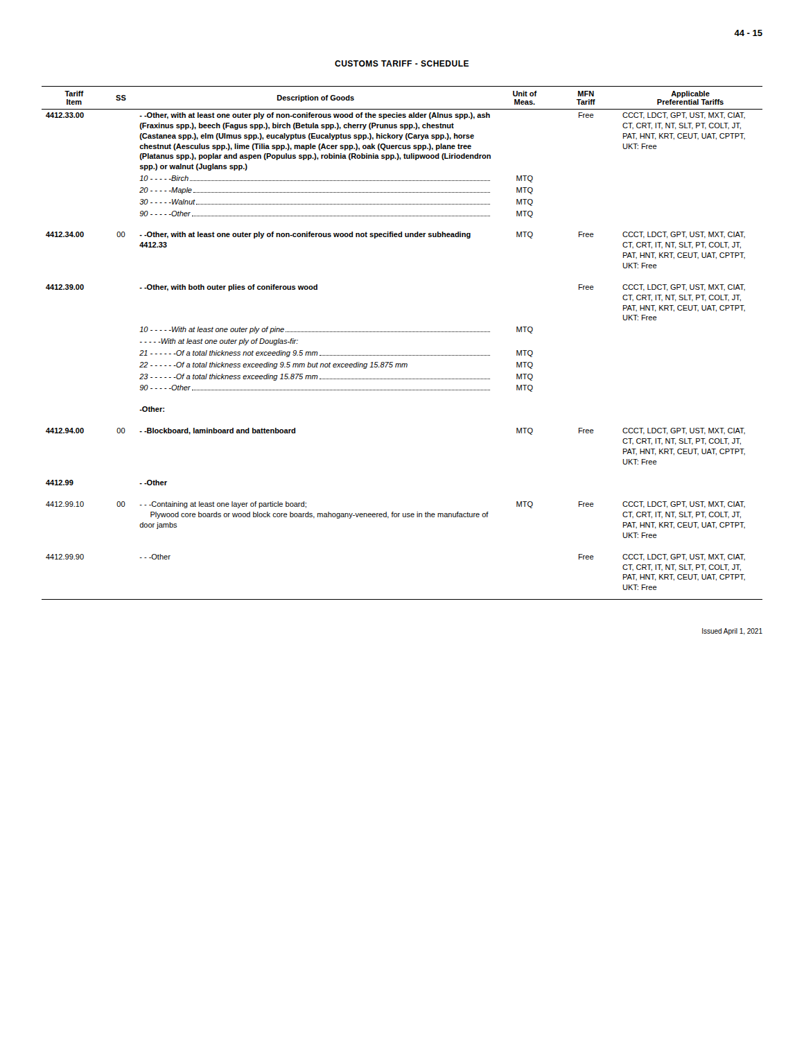44 - 15
CUSTOMS TARIFF - SCHEDULE
| Tariff Item | SS | Description of Goods | Unit of Meas. | MFN Tariff | Applicable Preferential Tariffs |
| --- | --- | --- | --- | --- | --- |
| 4412.33.00 | | - -Other, with at least one outer ply of non-coniferous wood of the species alder (Alnus spp.), ash (Fraxinus spp.), beech (Fagus spp.), birch (Betula spp.), cherry (Prunus spp.), chestnut (Castanea spp.), elm (Ulmus spp.), eucalyptus (Eucalyptus spp.), hickory (Carya spp.), horse chestnut (Aesculus spp.), lime (Tilia spp.), maple (Acer spp.), oak (Quercus spp.), plane tree (Platanus spp.), poplar and aspen (Populus spp.), robinia (Robinia spp.), tulipwood (Liriodendron spp.) or walnut (Juglans spp.) | | Free | CCCT, LDCT, GPT, UST, MXT, CIAT, CT, CRT, IT, NT, SLT, PT, COLT, JT, PAT, HNT, KRT, CEUT, UAT, CPTPT, UKT: Free |
| | | 10 - - - - -Birch | MTQ | | |
| | | 20 - - - - -Maple | MTQ | | |
| | | 30 - - - - -Walnut | MTQ | | |
| | | 90 - - - - -Other | MTQ | | |
| 4412.34.00 | 00 | - -Other, with at least one outer ply of non-coniferous wood not specified under subheading 4412.33 | MTQ | Free | CCCT, LDCT, GPT, UST, MXT, CIAT, CT, CRT, IT, NT, SLT, PT, COLT, JT, PAT, HNT, KRT, CEUT, UAT, CPTPT, UKT: Free |
| 4412.39.00 | | - -Other, with both outer plies of coniferous wood | | Free | CCCT, LDCT, GPT, UST, MXT, CIAT, CT, CRT, IT, NT, SLT, PT, COLT, JT, PAT, HNT, KRT, CEUT, UAT, CPTPT, UKT: Free |
| | | 10 - - - - -With at least one outer ply of pine | MTQ | | |
| | | - - - - -With at least one outer ply of Douglas-fir: | | | |
| | | 21 - - - - - -Of a total thickness not exceeding 9.5 mm | MTQ | | |
| | | 22 - - - - - -Of a total thickness exceeding 9.5 mm but not exceeding 15.875 mm | MTQ | | |
| | | 23 - - - - - -Of a total thickness exceeding 15.875 mm | MTQ | | |
| | | 90 - - - - -Other | MTQ | | |
| | | -Other: | | | |
| 4412.94.00 | 00 | - -Blockboard, laminboard and battenboard | MTQ | Free | CCCT, LDCT, GPT, UST, MXT, CIAT, CT, CRT, IT, NT, SLT, PT, COLT, JT, PAT, HNT, KRT, CEUT, UAT, CPTPT, UKT: Free |
| 4412.99 | | - -Other | | | |
| 4412.99.10 | 00 | - - -Containing at least one layer of particle board; Plywood core boards or wood block core boards, mahogany-veneered, for use in the manufacture of door jambs | MTQ | Free | CCCT, LDCT, GPT, UST, MXT, CIAT, CT, CRT, IT, NT, SLT, PT, COLT, JT, PAT, HNT, KRT, CEUT, UAT, CPTPT, UKT: Free |
| 4412.99.90 | | - - -Other | | Free | CCCT, LDCT, GPT, UST, MXT, CIAT, CT, CRT, IT, NT, SLT, PT, COLT, JT, PAT, HNT, KRT, CEUT, UAT, CPTPT, UKT: Free |
Issued April 1, 2021